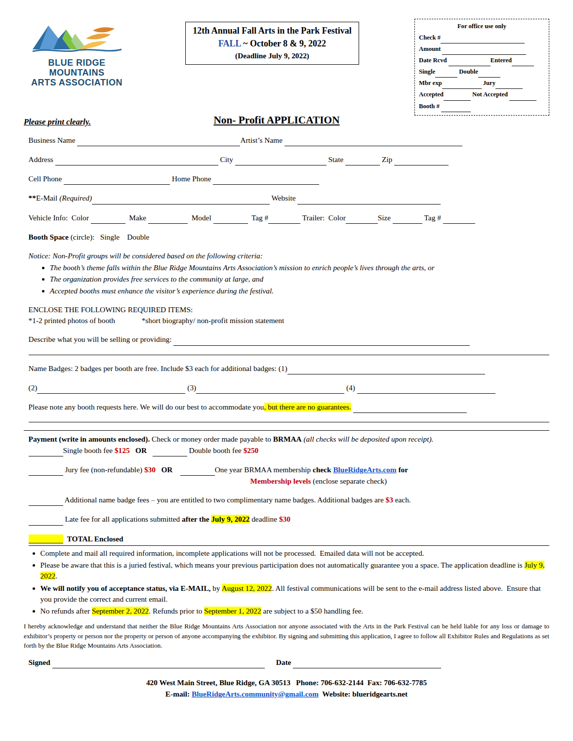BLUE RIDGE MOUNTAINS
ARTS ASSOCIATION
12th Annual Fall Arts in the Park Festival
FALL ~ October 8 & 9, 2022
(Deadline July 9, 2022)
For office use only
Check #
Amount
Date Rcvd Entered
Single Double
Mbr exp Jury
Accepted Not Accepted
Booth #
Please print clearly.
Non- Profit APPLICATION
Business Name Artist’s Name
Address City State Zip
Cell Phone Home Phone
**E-Mail (Required) Website
Vehicle Info: Color Make Model Tag # Trailer: Color Size Tag #
Booth Space (circle): Single Double
Notice: Non-Profit groups will be considered based on the following criteria:
The booth’s theme falls within the Blue Ridge Mountains Arts Association’s mission to enrich people’s lives through the arts, or
The organization provides free services to the community at large, and
Accepted booths must enhance the visitor’s experience during the festival.
ENCLOSE THE FOLLOWING REQUIRED ITEMS:
*1-2 printed photos of booth *short biography/ non-profit mission statement
Describe what you will be selling or providing:
Name Badges: 2 badges per booth are free. Include $3 each for additional badges: (1)
(2) (3) (4)
Please note any booth requests here. We will do our best to accommodate you, but there are no guarantees.
Payment (write in amounts enclosed). Check or money order made payable to BRMAA (all checks will be deposited upon receipt).
Single booth fee $125 OR Double booth fee $250
Jury fee (non-refundable) $30 OR One year BRMAA membership check BlueRidgeArts.com for
Membership levels (enclose separate check)
Additional name badge fees – you are entitled to two complimentary name badges. Additional badges are $3 each.
Late fee for all applications submitted after the July 9, 2022 deadline $30
TOTAL Enclosed
Complete and mail all required information, incomplete applications will not be processed. Emailed data will not be accepted.
Please be aware that this is a juried festival, which means your previous participation does not automatically guarantee you a space. The application deadline is July 9, 2022.
We will notify you of acceptance status, via E-MAIL, by August 12, 2022. All festival communications will be sent to the e-mail address listed above. Ensure that you provide the correct and current email.
No refunds after September 2, 2022. Refunds prior to September 1, 2022 are subject to a $50 handling fee.
I hereby acknowledge and understand that neither the Blue Ridge Mountains Arts Association nor anyone associated with the Arts in the Park Festival can be held liable for any loss or damage to exhibitor’s property or person nor the property or person of anyone accompanying the exhibitor. By signing and submitting this application, I agree to follow all Exhibitor Rules and Regulations as set forth by the Blue Ridge Mountains Arts Association.
Signed Date
420 West Main Street, Blue Ridge, GA 30513 Phone: 706-632-2144 Fax: 706-632-7785
E-mail: BlueRidgeArts.community@gmail.com Website: blueridgearts.net